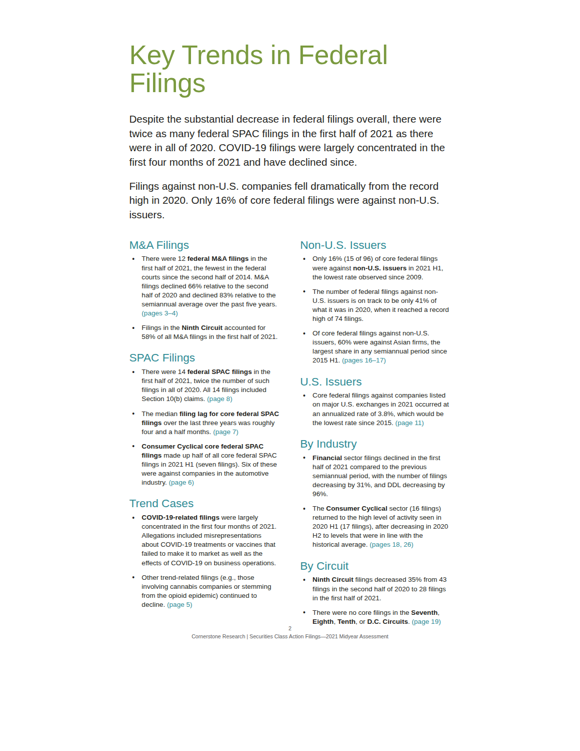Key Trends in Federal Filings
Despite the substantial decrease in federal filings overall, there were twice as many federal SPAC filings in the first half of 2021 as there were in all of 2020. COVID-19 filings were largely concentrated in the first four months of 2021 and have declined since.
Filings against non-U.S. companies fell dramatically from the record high in 2020. Only 16% of core federal filings were against non-U.S. issuers.
M&A Filings
There were 12 federal M&A filings in the first half of 2021, the fewest in the federal courts since the second half of 2014. M&A filings declined 66% relative to the second half of 2020 and declined 83% relative to the semiannual average over the past five years. (pages 3–4)
Filings in the Ninth Circuit accounted for 58% of all M&A filings in the first half of 2021.
SPAC Filings
There were 14 federal SPAC filings in the first half of 2021, twice the number of such filings in all of 2020. All 14 filings included Section 10(b) claims. (page 8)
The median filing lag for core federal SPAC filings over the last three years was roughly four and a half months. (page 7)
Consumer Cyclical core federal SPAC filings made up half of all core federal SPAC filings in 2021 H1 (seven filings). Six of these were against companies in the automotive industry. (page 6)
Trend Cases
COVID-19-related filings were largely concentrated in the first four months of 2021. Allegations included misrepresentations about COVID-19 treatments or vaccines that failed to make it to market as well as the effects of COVID-19 on business operations.
Other trend-related filings (e.g., those involving cannabis companies or stemming from the opioid epidemic) continued to decline. (page 5)
Non-U.S. Issuers
Only 16% (15 of 96) of core federal filings were against non-U.S. issuers in 2021 H1, the lowest rate observed since 2009.
The number of federal filings against non-U.S. issuers is on track to be only 41% of what it was in 2020, when it reached a record high of 74 filings.
Of core federal filings against non-U.S. issuers, 60% were against Asian firms, the largest share in any semiannual period since 2015 H1. (pages 16–17)
U.S. Issuers
Core federal filings against companies listed on major U.S. exchanges in 2021 occurred at an annualized rate of 3.8%, which would be the lowest rate since 2015. (page 11)
By Industry
Financial sector filings declined in the first half of 2021 compared to the previous semiannual period, with the number of filings decreasing by 31%, and DDL decreasing by 96%.
The Consumer Cyclical sector (16 filings) returned to the high level of activity seen in 2020 H1 (17 filings), after decreasing in 2020 H2 to levels that were in line with the historical average. (pages 18, 26)
By Circuit
Ninth Circuit filings decreased 35% from 43 filings in the second half of 2020 to 28 filings in the first half of 2021.
There were no core filings in the Seventh, Eighth, Tenth, or D.C. Circuits. (page 19)
2 Cornerstone Research | Securities Class Action Filings—2021 Midyear Assessment